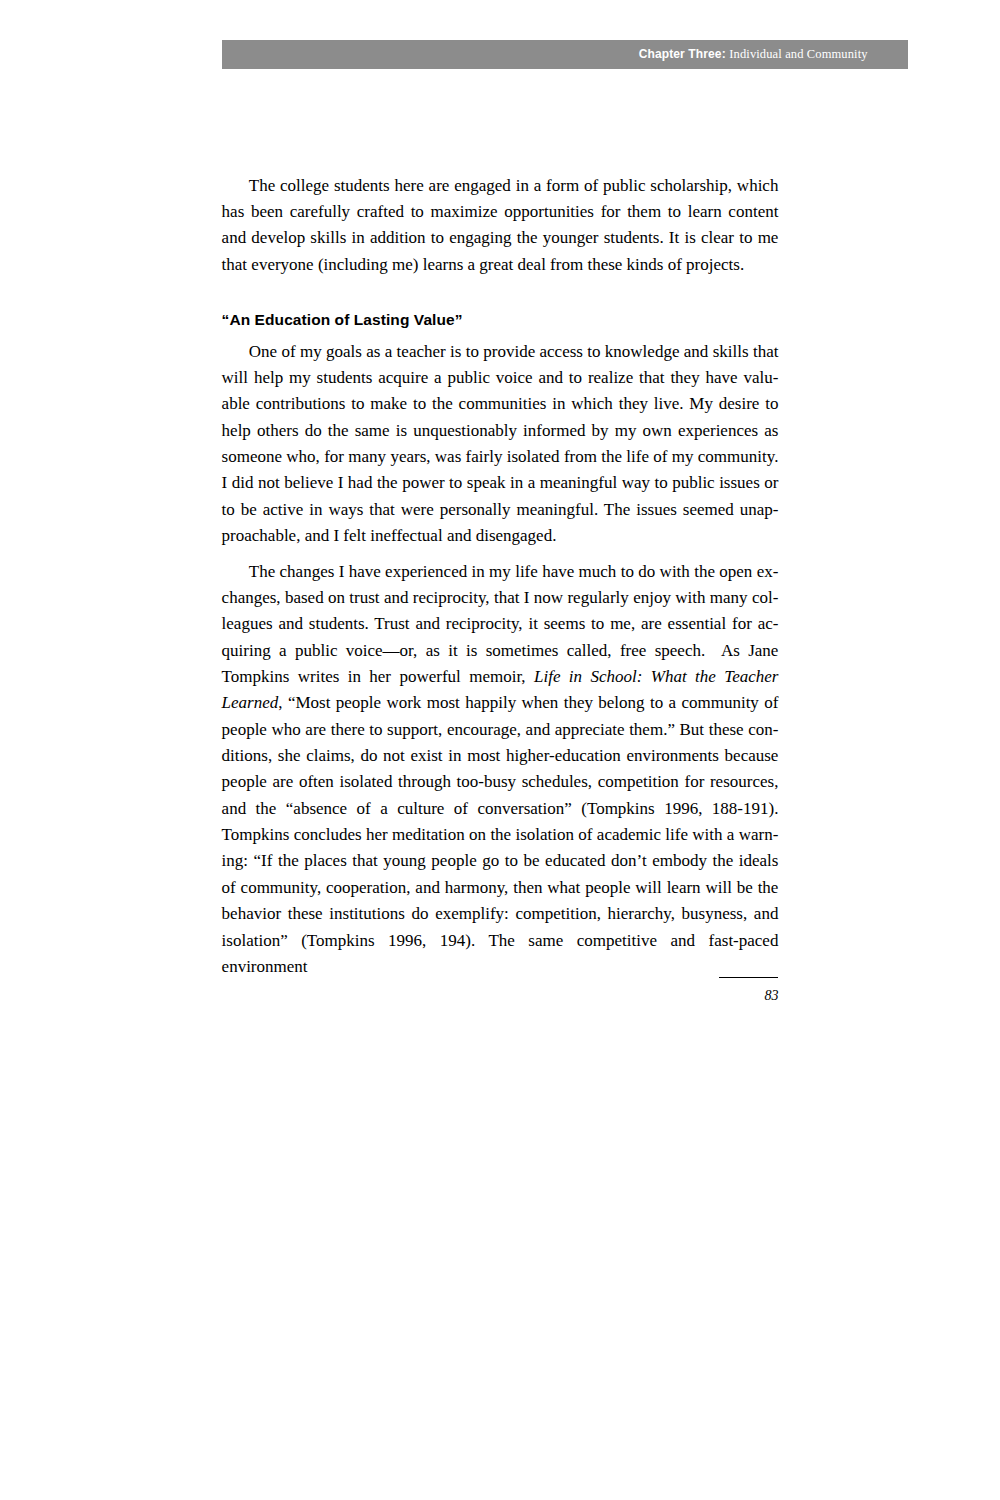Chapter Three: Individual and Community
The college students here are engaged in a form of public scholarship, which has been carefully crafted to maximize opportunities for them to learn content and develop skills in addition to engaging the younger students. It is clear to me that everyone (including me) learns a great deal from these kinds of projects.
“An Education of Lasting Value”
One of my goals as a teacher is to provide access to knowledge and skills that will help my students acquire a public voice and to realize that they have valuable contributions to make to the communities in which they live. My desire to help others do the same is unquestionably informed by my own experiences as someone who, for many years, was fairly isolated from the life of my community. I did not believe I had the power to speak in a meaningful way to public issues or to be active in ways that were personally meaningful. The issues seemed unapproachable, and I felt ineffectual and disengaged.
The changes I have experienced in my life have much to do with the open exchanges, based on trust and reciprocity, that I now regularly enjoy with many colleagues and students. Trust and reciprocity, it seems to me, are essential for acquiring a public voice—or, as it is sometimes called, free speech. As Jane Tompkins writes in her powerful memoir, Life in School: What the Teacher Learned, “Most people work most happily when they belong to a community of people who are there to support, encourage, and appreciate them.” But these conditions, she claims, do not exist in most higher-education environments because people are often isolated through too-busy schedules, competition for resources, and the “absence of a culture of conversation” (Tompkins 1996, 188-191). Tompkins concludes her meditation on the isolation of academic life with a warning: “If the places that young people go to be educated don’t embody the ideals of community, cooperation, and harmony, then what people will learn will be the behavior these institutions do exemplify: competition, hierarchy, busyness, and isolation” (Tompkins 1996, 194). The same competitive and fast-paced environment
83